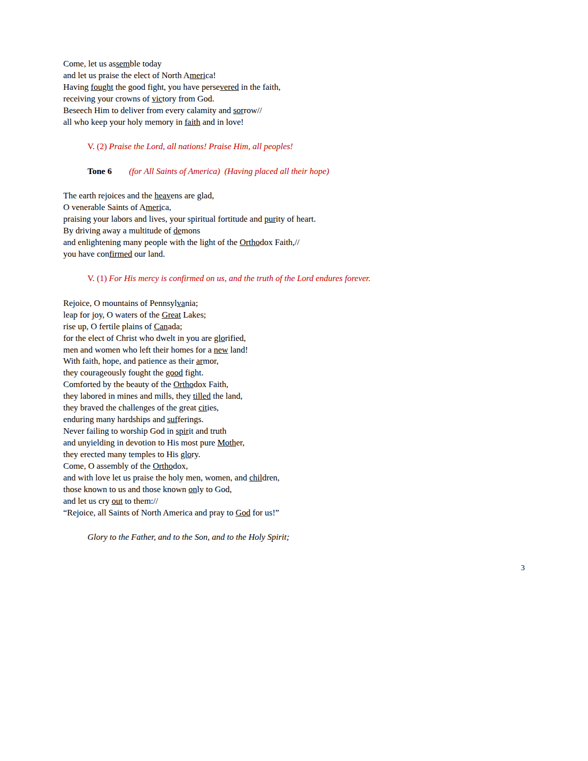Come, let us assemble today
and let us praise the elect of North America!
Having fought the good fight, you have persevered in the faith,
receiving your crowns of victory from God.
Beseech Him to deliver from every calamity and sorrow//
all who keep your holy memory in faith and in love!
V. (2) Praise the Lord, all nations! Praise Him, all peoples!
Tone 6 (for All Saints of America) (Having placed all their hope)
The earth rejoices and the heavens are glad,
O venerable Saints of America,
praising your labors and lives, your spiritual fortitude and purity of heart.
By driving away a multitude of demons
and enlightening many people with the light of the Orthodox Faith,//
you have confirmed our land.
V. (1) For His mercy is confirmed on us, and the truth of the Lord endures forever.
Rejoice, O mountains of Pennsylvania;
leap for joy, O waters of the Great Lakes;
rise up, O fertile plains of Canada;
for the elect of Christ who dwelt in you are glorified,
men and women who left their homes for a new land!
With faith, hope, and patience as their armor,
they courageously fought the good fight.
Comforted by the beauty of the Orthodox Faith,
they labored in mines and mills, they tilled the land,
they braved the challenges of the great cities,
enduring many hardships and sufferings.
Never failing to worship God in spirit and truth
and unyielding in devotion to His most pure Mother,
they erected many temples to His glory.
Come, O assembly of the Orthodox,
and with love let us praise the holy men, women, and children,
those known to us and those known only to God,
and let us cry out to them://
“Rejoice, all Saints of North America and pray to God for us!”
Glory to the Father, and to the Son, and to the Holy Spirit;
3